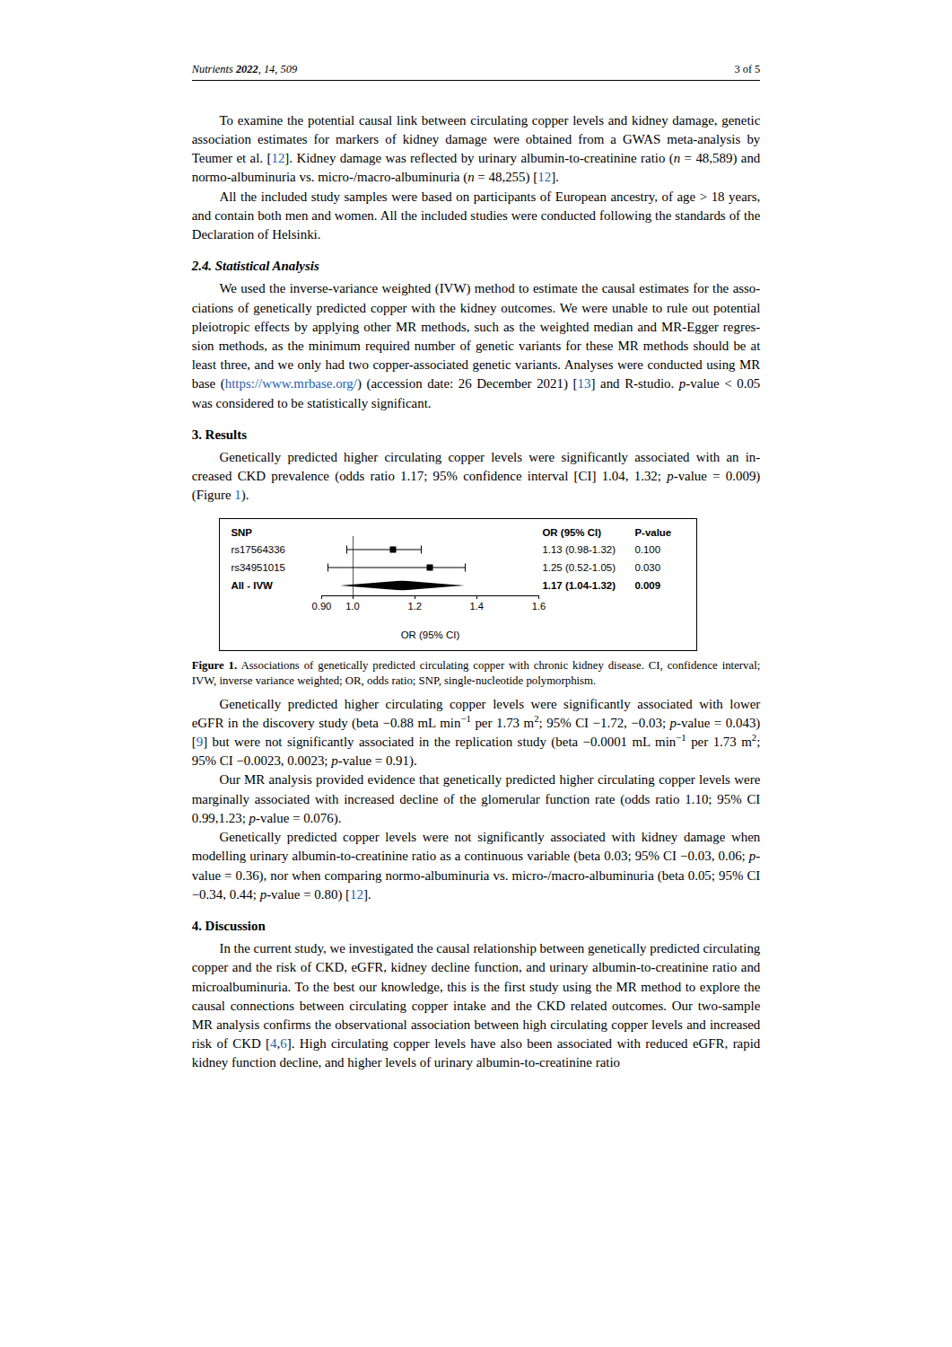Nutrients 2022, 14, 509
3 of 5
To examine the potential causal link between circulating copper levels and kidney damage, genetic association estimates for markers of kidney damage were obtained from a GWAS meta-analysis by Teumer et al. [12]. Kidney damage was reflected by urinary albumin-to-creatinine ratio (n = 48,589) and normo-albuminuria vs. micro-/macro-albuminuria (n = 48,255) [12].
All the included study samples were based on participants of European ancestry, of age > 18 years, and contain both men and women. All the included studies were conducted following the standards of the Declaration of Helsinki.
2.4. Statistical Analysis
We used the inverse-variance weighted (IVW) method to estimate the causal estimates for the associations of genetically predicted copper with the kidney outcomes. We were unable to rule out potential pleiotropic effects by applying other MR methods, such as the weighted median and MR-Egger regression methods, as the minimum required number of genetic variants for these MR methods should be at least three, and we only had two copper-associated genetic variants. Analyses were conducted using MR base (https://www.mrbase.org/) (accession date: 26 December 2021) [13] and R-studio. p-value < 0.05 was considered to be statistically significant.
3. Results
Genetically predicted higher circulating copper levels were significantly associated with an increased CKD prevalence (odds ratio 1.17; 95% confidence interval [CI] 1.04, 1.32; p-value = 0.009) (Figure 1).
| SNP | | OR (95% CI) | P-value |
| rs17564336 | | 1.13 (0.98-1.32) | 0.100 |
| rs34951015 | | 1.25 (0.52-1.05) | 0.030 |
| All - IVW | | 1.17 (1.04-1.32) | 0.009 |
| | 0.90 1.0 1.2 1.4 1.6 OR (95% CI) | | |
Figure 1. Associations of genetically predicted circulating copper with chronic kidney disease. CI, confidence interval; IVW, inverse variance weighted; OR, odds ratio; SNP, single-nucleotide polymorphism.
Genetically predicted higher circulating copper levels were significantly associated with lower eGFR in the discovery study (beta −0.88 mL min−1 per 1.73 m2; 95% CI −1.72, −0.03; p-value = 0.043) [9] but were not significantly associated in the replication study (beta −0.0001 mL min−1 per 1.73 m2; 95% CI −0.0023, 0.0023; p-value = 0.91).
Our MR analysis provided evidence that genetically predicted higher circulating copper levels were marginally associated with increased decline of the glomerular function rate (odds ratio 1.10; 95% CI 0.99,1.23; p-value = 0.076).
Genetically predicted copper levels were not significantly associated with kidney damage when modelling urinary albumin-to-creatinine ratio as a continuous variable (beta 0.03; 95% CI −0.03, 0.06; p-value = 0.36), nor when comparing normo-albuminuria vs. micro-/macro-albuminuria (beta 0.05; 95% CI −0.34, 0.44; p-value = 0.80) [12].
4. Discussion
In the current study, we investigated the causal relationship between genetically predicted circulating copper and the risk of CKD, eGFR, kidney decline function, and urinary albumin-to-creatinine ratio and microalbuminuria. To the best our knowledge, this is the first study using the MR method to explore the causal connections between circulating copper intake and the CKD related outcomes. Our two-sample MR analysis confirms the observational association between high circulating copper levels and increased risk of CKD [4,6]. High circulating copper levels have also been associated with reduced eGFR, rapid kidney function decline, and higher levels of urinary albumin-to-creatinine ratio